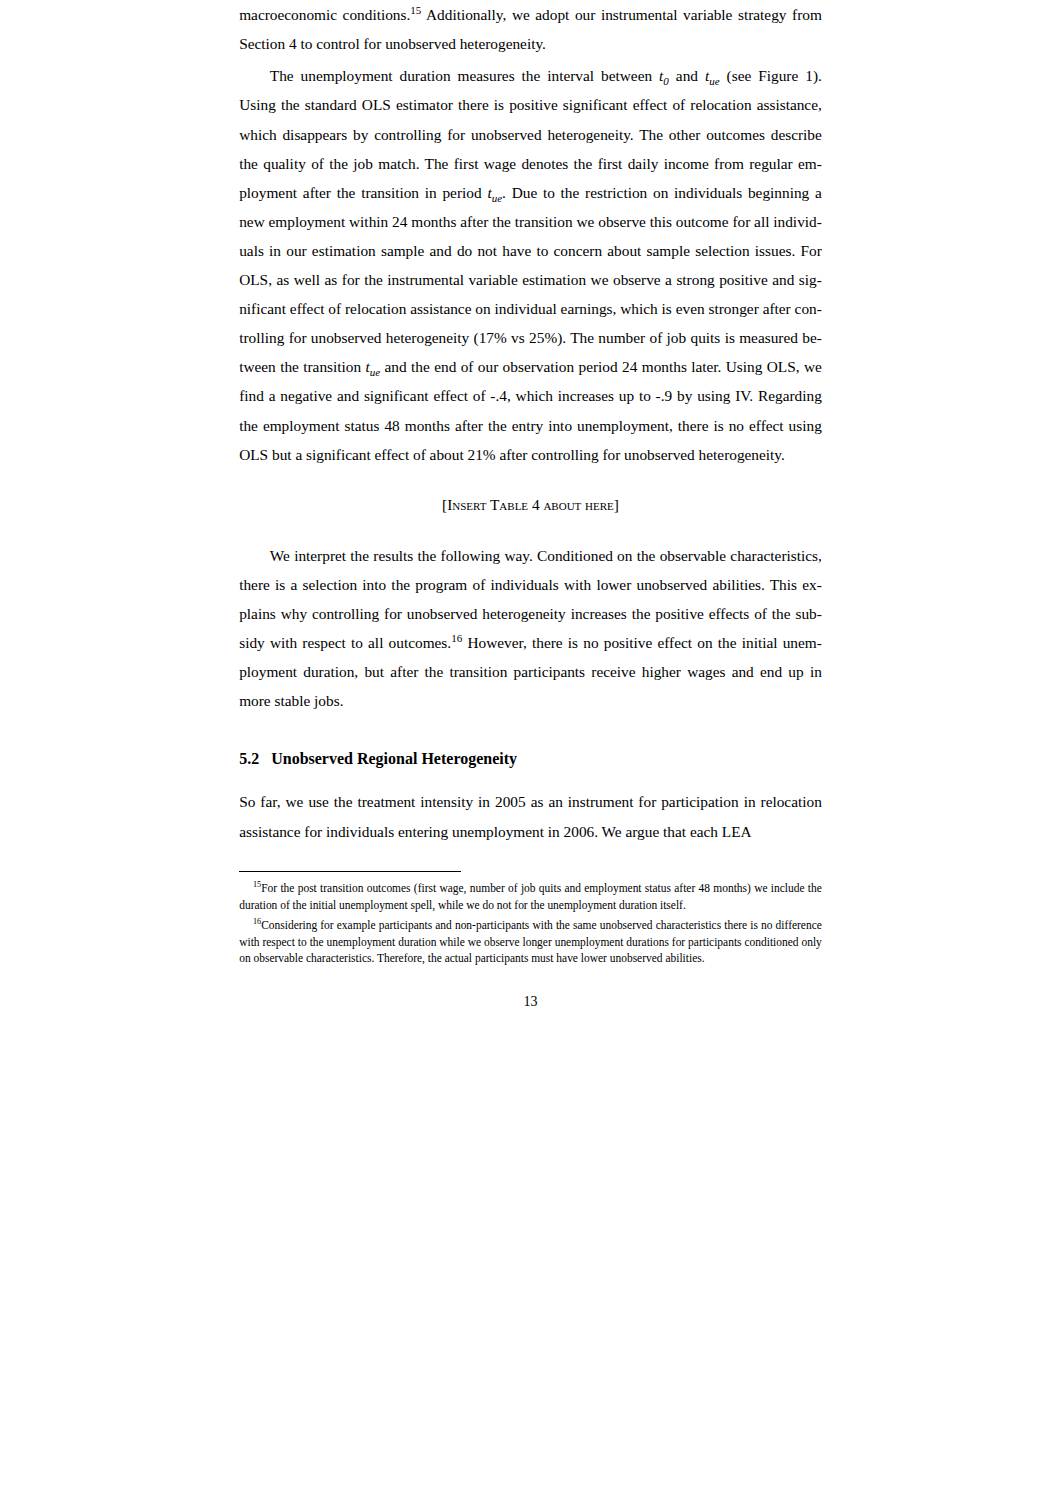macroeconomic conditions.15 Additionally, we adopt our instrumental variable strategy from Section 4 to control for unobserved heterogeneity.
The unemployment duration measures the interval between t0 and tue (see Figure 1). Using the standard OLS estimator there is positive significant effect of relocation assistance, which disappears by controlling for unobserved heterogeneity. The other outcomes describe the quality of the job match. The first wage denotes the first daily income from regular employment after the transition in period tue. Due to the restriction on individuals beginning a new employment within 24 months after the transition we observe this outcome for all individuals in our estimation sample and do not have to concern about sample selection issues. For OLS, as well as for the instrumental variable estimation we observe a strong positive and significant effect of relocation assistance on individual earnings, which is even stronger after controlling for unobserved heterogeneity (17% vs 25%). The number of job quits is measured between the transition tue and the end of our observation period 24 months later. Using OLS, we find a negative and significant effect of -.4, which increases up to -.9 by using IV. Regarding the employment status 48 months after the entry into unemployment, there is no effect using OLS but a significant effect of about 21% after controlling for unobserved heterogeneity.
[Insert Table 4 about here]
We interpret the results the following way. Conditioned on the observable characteristics, there is a selection into the program of individuals with lower unobserved abilities. This explains why controlling for unobserved heterogeneity increases the positive effects of the subsidy with respect to all outcomes.16 However, there is no positive effect on the initial unemployment duration, but after the transition participants receive higher wages and end up in more stable jobs.
5.2 Unobserved Regional Heterogeneity
So far, we use the treatment intensity in 2005 as an instrument for participation in relocation assistance for individuals entering unemployment in 2006. We argue that each LEA
15For the post transition outcomes (first wage, number of job quits and employment status after 48 months) we include the duration of the initial unemployment spell, while we do not for the unemployment duration itself.
16Considering for example participants and non-participants with the same unobserved characteristics there is no difference with respect to the unemployment duration while we observe longer unemployment durations for participants conditioned only on observable characteristics. Therefore, the actual participants must have lower unobserved abilities.
13